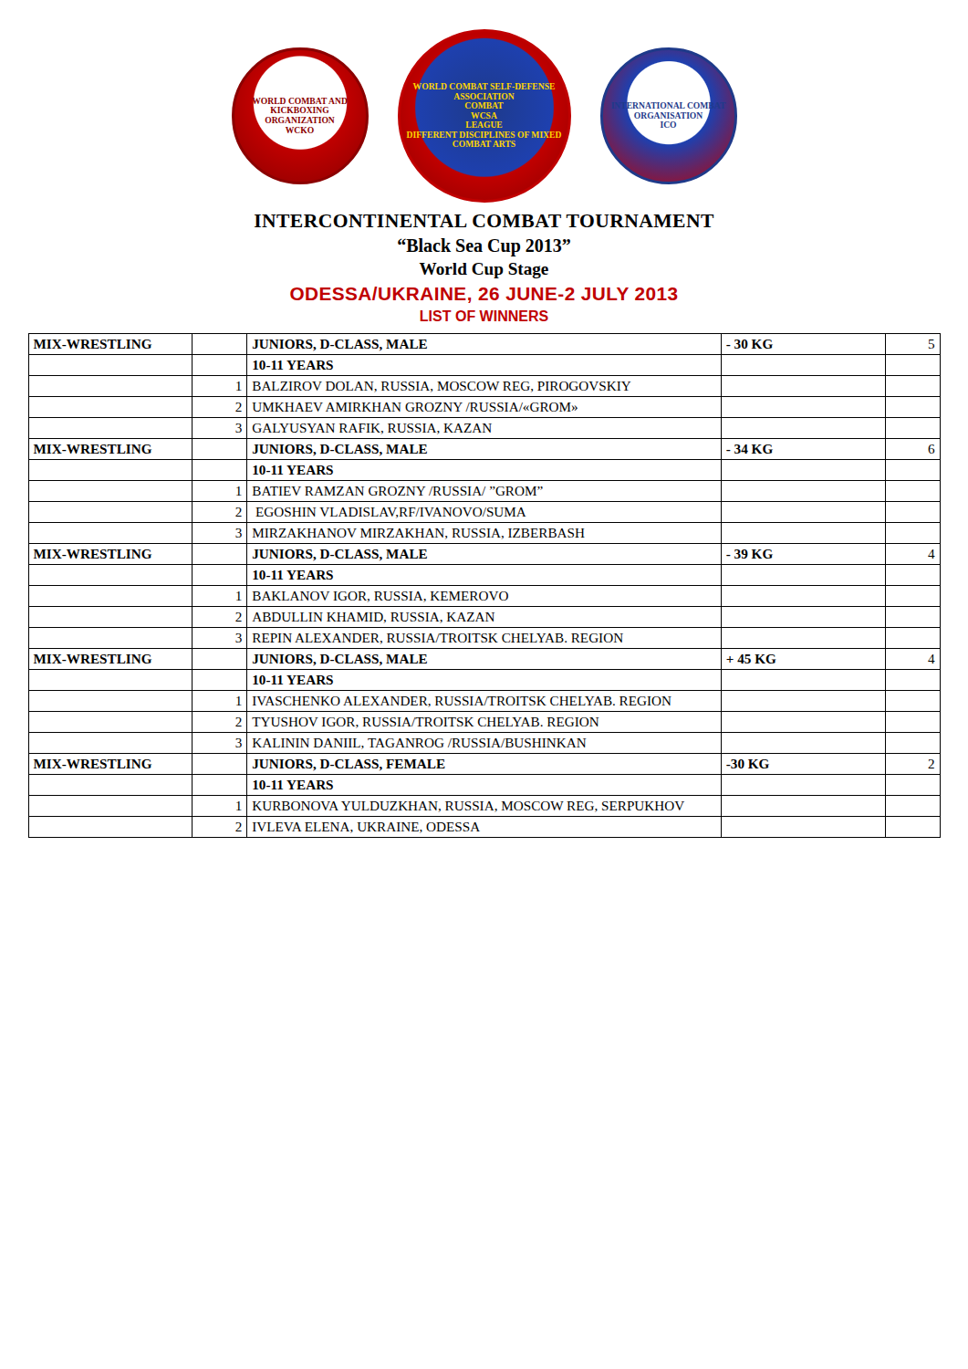WORLD COMBAT AND KICKBOXING ORGANIZATION
WCKO
WORLD COMBAT SELF-DEFENSE ASSOCIATION
COMBAT
WCSA
LEAGUE
DIFFERENT DISCIPLINES OF MIXED COMBAT ARTS
INTERNATIONAL COMBAT ORGANISATION
ICO
INTERCONTINENTAL COMBAT TOURNAMENT
“Black Sea Cup 2013”
World Cup Stage
ODESSA/UKRAINE, 26 JUNE-2 JULY 2013
LIST OF WINNERS
| MIX-WRESTLING | | JUNIORS, D-CLASS, MALE | - 30 KG | 5 |
| | | 10-11 YEARS | | |
| | 1 | BALZIROV DOLAN, RUSSIA, MOSCOW REG, PIROGOVSKIY | | |
| | 2 | UMKHAEV AMIRKHAN GROZNY /RUSSIA/«GROM» | | |
| | 3 | GALYUSYAN RAFIK, RUSSIA, KAZAN | | |
| MIX-WRESTLING | | JUNIORS, D-CLASS, MALE | - 34 KG | 6 |
| | | 10-11 YEARS | | |
| | 1 | BATIEV RAMZAN GROZNY /RUSSIA/ ”GROM” | | |
| | 2 | EGOSHIN VLADISLAV,RF/IVANOVO/SUMA | | |
| | 3 | MIRZAKHANOV MIRZAKHAN, RUSSIA, IZBERBASH | | |
| MIX-WRESTLING | | JUNIORS, D-CLASS, MALE | - 39 KG | 4 |
| | | 10-11 YEARS | | |
| | 1 | BAKLANOV IGOR, RUSSIA, KEMEROVO | | |
| | 2 | ABDULLIN KHAMID, RUSSIA, KAZAN | | |
| | 3 | REPIN ALEXANDER, RUSSIA/TROITSK CHELYAB. REGION | | |
| MIX-WRESTLING | | JUNIORS, D-CLASS, MALE | + 45 KG | 4 |
| | | 10-11 YEARS | | |
| | 1 | IVASCHENKO ALEXANDER, RUSSIA/TROITSK CHELYAB. REGION | | |
| | 2 | TYUSHOV IGOR, RUSSIA/TROITSK CHELYAB. REGION | | |
| | 3 | KALININ DANIIL, TAGANROG /RUSSIA/BUSHINKAN | | |
| MIX-WRESTLING | | JUNIORS, D-CLASS, FEMALE | -30 KG | 2 |
| | | 10-11 YEARS | | |
| | 1 | KURBONOVA YULDUZKHAN, RUSSIA, MOSCOW REG, SERPUKHOV | | |
| | 2 | IVLEVA ELENA, UKRAINE, ODESSA | | |